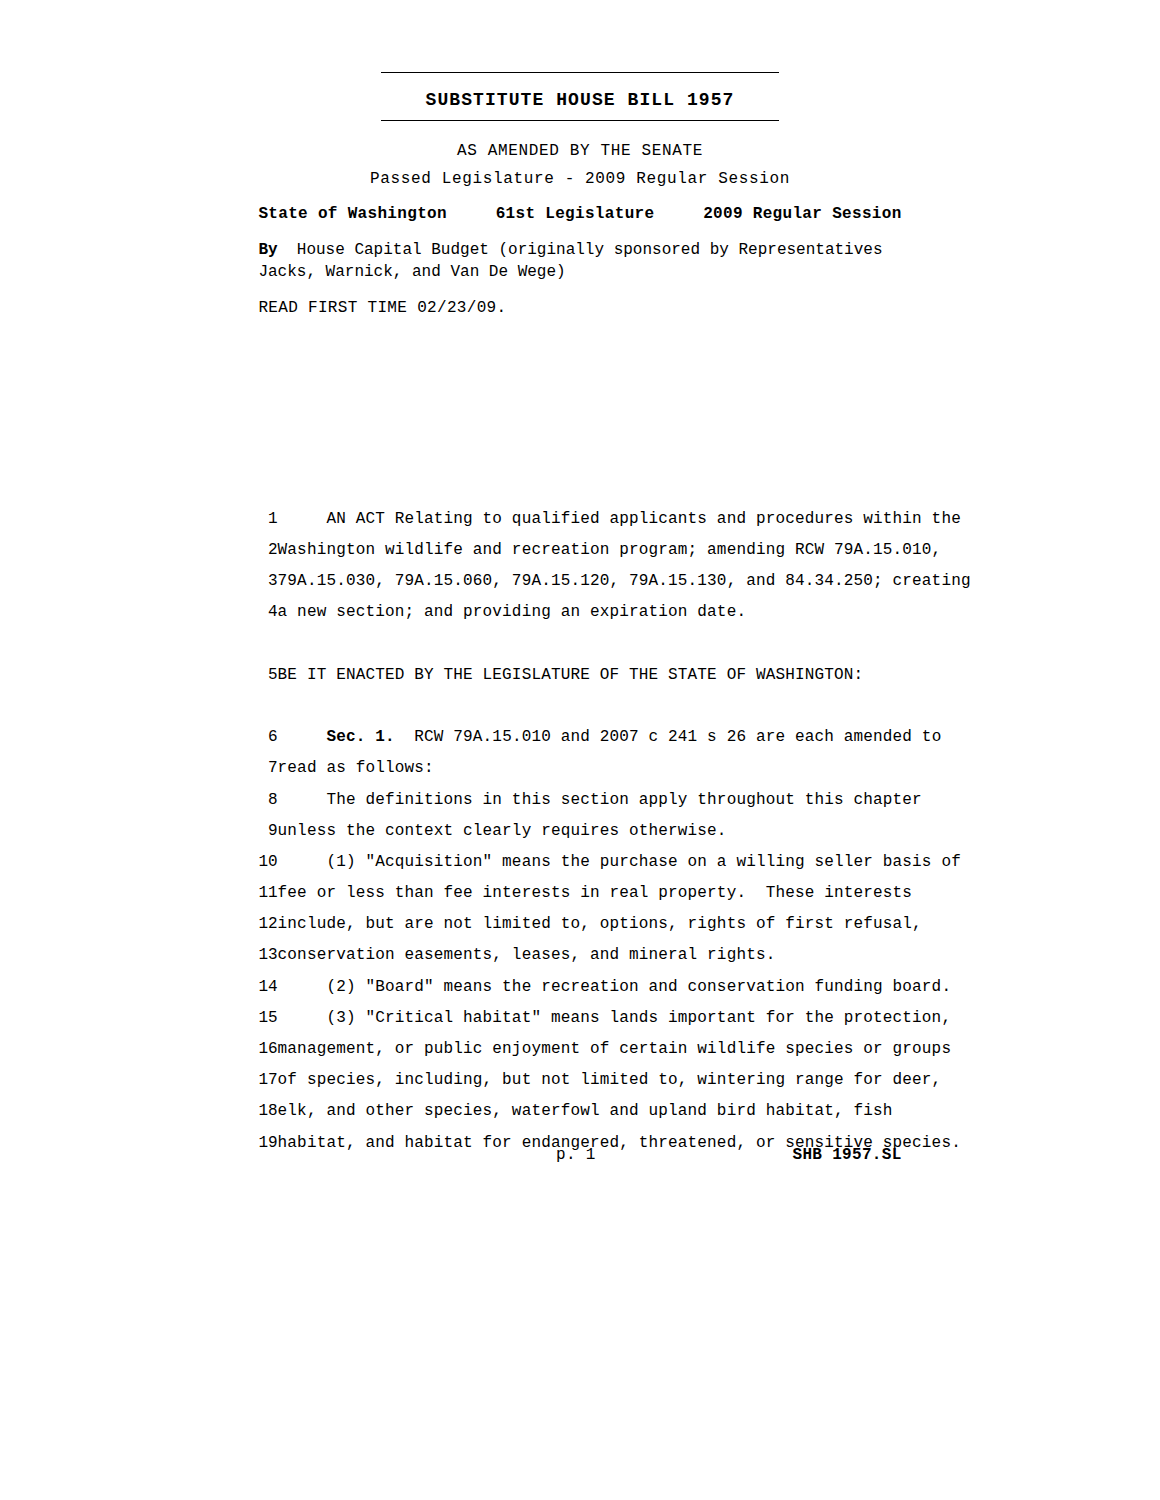SUBSTITUTE HOUSE BILL 1957
AS AMENDED BY THE SENATE
Passed Legislature - 2009 Regular Session
State of Washington 61st Legislature 2009 Regular Session
By House Capital Budget (originally sponsored by Representatives Jacks, Warnick, and Van De Wege)
READ FIRST TIME 02/23/09.
| 1 | AN ACT Relating to qualified applicants and procedures within the |
| 2 | Washington wildlife and recreation program; amending RCW 79A.15.010, |
| 3 | 79A.15.030, 79A.15.060, 79A.15.120, 79A.15.130, and 84.34.250; creating |
| 4 | a new section; and providing an expiration date. |
| 5 | BE IT ENACTED BY THE LEGISLATURE OF THE STATE OF WASHINGTON: |
| 6 | Sec. 1. RCW 79A.15.010 and 2007 c 241 s 26 are each amended to |
| 7 | read as follows: |
| 8 | The definitions in this section apply throughout this chapter |
| 9 | unless the context clearly requires otherwise. |
| 10 | (1) "Acquisition" means the purchase on a willing seller basis of |
| 11 | fee or less than fee interests in real property. These interests |
| 12 | include, but are not limited to, options, rights of first refusal, |
| 13 | conservation easements, leases, and mineral rights. |
| 14 | (2) "Board" means the recreation and conservation funding board. |
| 15 | (3) "Critical habitat" means lands important for the protection, |
| 16 | management, or public enjoyment of certain wildlife species or groups |
| 17 | of species, including, but not limited to, wintering range for deer, |
| 18 | elk, and other species, waterfowl and upland bird habitat, fish |
| 19 | habitat, and habitat for endangered, threatened, or sensitive species. |
p. 1 SHB 1957.SL